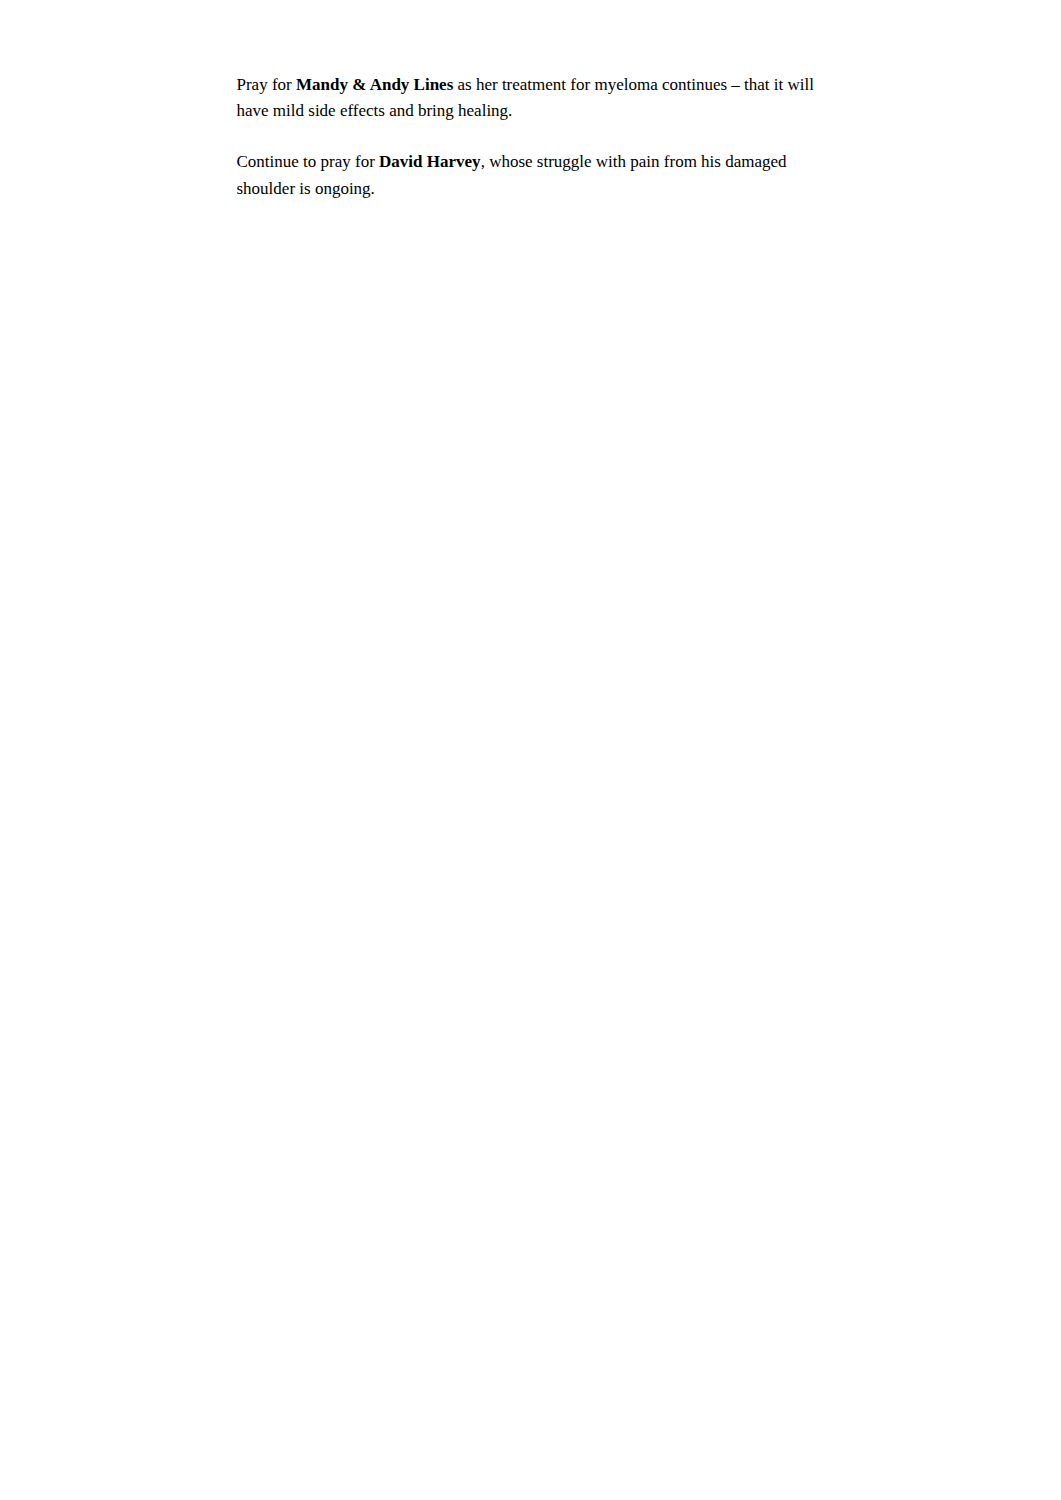Pray for Mandy & Andy Lines as her treatment for myeloma continues – that it will have mild side effects and bring healing.
Continue to pray for David Harvey, whose struggle with pain from his damaged shoulder is ongoing.